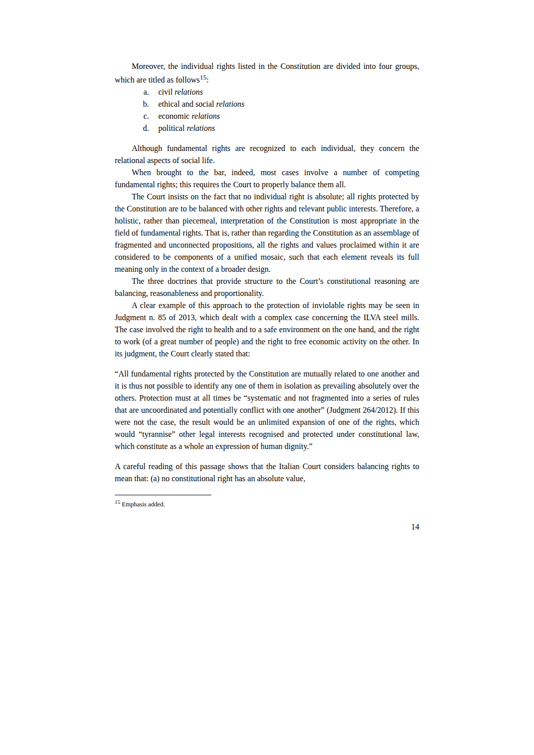Moreover, the individual rights listed in the Constitution are divided into four groups, which are titled as follows15:
civil relations
ethical and social relations
economic relations
political relations
Although fundamental rights are recognized to each individual, they concern the relational aspects of social life.
When brought to the bar, indeed, most cases involve a number of competing fundamental rights; this requires the Court to properly balance them all.
The Court insists on the fact that no individual right is absolute; all rights protected by the Constitution are to be balanced with other rights and relevant public interests. Therefore, a holistic, rather than piecemeal, interpretation of the Constitution is most appropriate in the field of fundamental rights. That is, rather than regarding the Constitution as an assemblage of fragmented and unconnected propositions, all the rights and values proclaimed within it are considered to be components of a unified mosaic, such that each element reveals its full meaning only in the context of a broader design.
The three doctrines that provide structure to the Court’s constitutional reasoning are balancing, reasonableness and proportionality.
A clear example of this approach to the protection of inviolable rights may be seen in Judgment n. 85 of 2013, which dealt with a complex case concerning the ILVA steel mills. The case involved the right to health and to a safe environment on the one hand, and the right to work (of a great number of people) and the right to free economic activity on the other. In its judgment, the Court clearly stated that:
“All fundamental rights protected by the Constitution are mutually related to one another and it is thus not possible to identify any one of them in isolation as prevailing absolutely over the others. Protection must at all times be “systematic and not fragmented into a series of rules that are uncoordinated and potentially conflict with one another” (Judgment 264/2012). If this were not the case, the result would be an unlimited expansion of one of the rights, which would “tyrannise” other legal interests recognised and protected under constitutional law, which constitute as a whole an expression of human dignity.”
A careful reading of this passage shows that the Italian Court considers balancing rights to mean that: (a) no constitutional right has an absolute value,
15 Emphasis added.
14